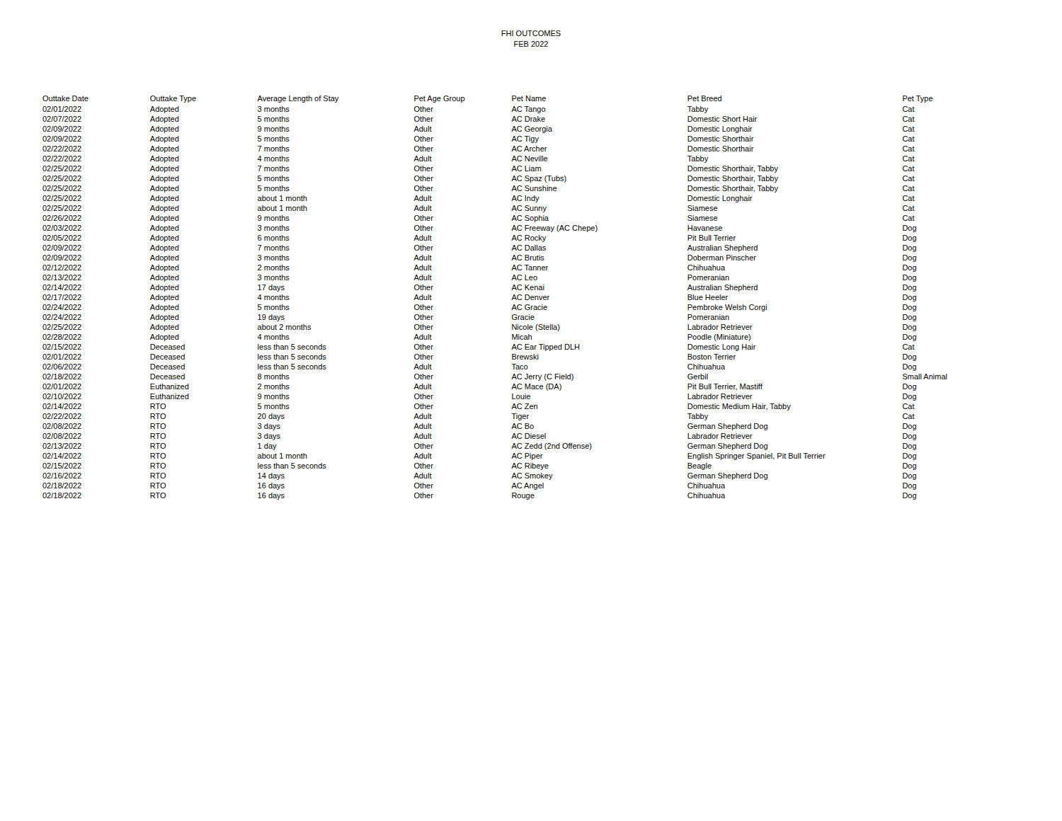FHI OUTCOMES
FEB 2022
| Outtake Date | Outtake Type | Average Length of Stay | Pet Age Group | Pet Name | Pet Breed | Pet Type |
| --- | --- | --- | --- | --- | --- | --- |
| 02/01/2022 | Adopted | 3 months | Other | AC Tango | Tabby | Cat |
| 02/07/2022 | Adopted | 5 months | Other | AC Drake | Domestic Short Hair | Cat |
| 02/09/2022 | Adopted | 9 months | Adult | AC Georgia | Domestic Longhair | Cat |
| 02/09/2022 | Adopted | 5 months | Other | AC Tigy | Domestic Shorthair | Cat |
| 02/22/2022 | Adopted | 7 months | Other | AC Archer | Domestic Shorthair | Cat |
| 02/22/2022 | Adopted | 4 months | Adult | AC Neville | Tabby | Cat |
| 02/25/2022 | Adopted | 7 months | Other | AC Liam | Domestic Shorthair, Tabby | Cat |
| 02/25/2022 | Adopted | 5 months | Other | AC Spaz (Tubs) | Domestic Shorthair, Tabby | Cat |
| 02/25/2022 | Adopted | 5 months | Other | AC Sunshine | Domestic Shorthair, Tabby | Cat |
| 02/25/2022 | Adopted | about 1 month | Adult | AC Indy | Domestic Longhair | Cat |
| 02/25/2022 | Adopted | about 1 month | Adult | AC Sunny | Siamese | Cat |
| 02/26/2022 | Adopted | 9 months | Other | AC Sophia | Siamese | Cat |
| 02/03/2022 | Adopted | 3 months | Other | AC Freeway (AC Chepe) | Havanese | Dog |
| 02/05/2022 | Adopted | 6 months | Adult | AC Rocky | Pit Bull Terrier | Dog |
| 02/09/2022 | Adopted | 7 months | Other | AC Dallas | Australian Shepherd | Dog |
| 02/09/2022 | Adopted | 3 months | Adult | AC Brutis | Doberman Pinscher | Dog |
| 02/12/2022 | Adopted | 2 months | Adult | AC Tanner | Chihuahua | Dog |
| 02/13/2022 | Adopted | 3 months | Adult | AC Leo | Pomeranian | Dog |
| 02/14/2022 | Adopted | 17 days | Other | AC Kenai | Australian Shepherd | Dog |
| 02/17/2022 | Adopted | 4 months | Adult | AC Denver | Blue Heeler | Dog |
| 02/24/2022 | Adopted | 5 months | Other | AC Gracie | Pembroke Welsh Corgi | Dog |
| 02/24/2022 | Adopted | 19 days | Other | Gracie | Pomeranian | Dog |
| 02/25/2022 | Adopted | about 2 months | Other | Nicole (Stella) | Labrador Retriever | Dog |
| 02/28/2022 | Adopted | 4 months | Adult | Micah | Poodle (Miniature) | Dog |
| 02/15/2022 | Deceased | less than 5 seconds | Other | AC Ear Tipped DLH | Domestic Long Hair | Cat |
| 02/01/2022 | Deceased | less than 5 seconds | Other | Brewski | Boston Terrier | Dog |
| 02/06/2022 | Deceased | less than 5 seconds | Adult | Taco | Chihuahua | Dog |
| 02/18/2022 | Deceased | 8 months | Other | AC Jerry (C Field) | Gerbil | Small Animal |
| 02/01/2022 | Euthanized | 2 months | Adult | AC Mace (DA) | Pit Bull Terrier, Mastiff | Dog |
| 02/10/2022 | Euthanized | 9 months | Other | Louie | Labrador Retriever | Dog |
| 02/14/2022 | RTO | 5 months | Other | AC Zen | Domestic Medium Hair, Tabby | Cat |
| 02/22/2022 | RTO | 20 days | Adult | Tiger | Tabby | Cat |
| 02/08/2022 | RTO | 3 days | Adult | AC Bo | German Shepherd Dog | Dog |
| 02/08/2022 | RTO | 3 days | Adult | AC Diesel | Labrador Retriever | Dog |
| 02/13/2022 | RTO | 1 day | Other | AC Zedd (2nd Offense) | German Shepherd Dog | Dog |
| 02/14/2022 | RTO | about 1 month | Adult | AC Piper | English Springer Spaniel, Pit Bull Terrier | Dog |
| 02/15/2022 | RTO | less than 5 seconds | Other | AC Ribeye | Beagle | Dog |
| 02/16/2022 | RTO | 14 days | Adult | AC Smokey | German Shepherd Dog | Dog |
| 02/18/2022 | RTO | 16 days | Other | AC Angel | Chihuahua | Dog |
| 02/18/2022 | RTO | 16 days | Other | Rouge | Chihuahua | Dog |